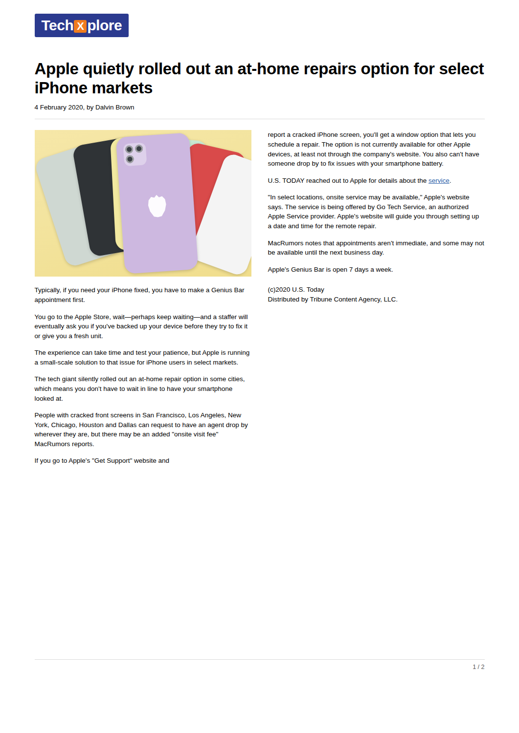TechXplore
Apple quietly rolled out an at-home repairs option for select iPhone markets
4 February 2020, by Dalvin Brown
Typically, if you need your iPhone fixed, you have to make a Genius Bar appointment first.
You go to the Apple Store, wait—perhaps keep waiting—and a staffer will eventually ask you if you've backed up your device before they try to fix it or give you a fresh unit.
The experience can take time and test your patience, but Apple is running a small-scale solution to that issue for iPhone users in select markets.
The tech giant silently rolled out an at-home repair option in some cities, which means you don't have to wait in line to have your smartphone looked at.
People with cracked front screens in San Francisco, Los Angeles, New York, Chicago, Houston and Dallas can request to have an agent drop by wherever they are, but there may be an added "onsite visit fee" MacRumors reports.
If you go to Apple's "Get Support" website and
report a cracked iPhone screen, you'll get a window option that lets you schedule a repair. The option is not currently available for other Apple devices, at least not through the company's website. You also can't have someone drop by to fix issues with your smartphone battery.
U.S. TODAY reached out to Apple for details about the service.
"In select locations, onsite service may be available," Apple's website says. The service is being offered by Go Tech Service, an authorized Apple Service provider. Apple's website will guide you through setting up a date and time for the remote repair.
MacRumors notes that appointments aren't immediate, and some may not be available until the next business day.
Apple's Genius Bar is open 7 days a week.
(c)2020 U.S. Today
Distributed by Tribune Content Agency, LLC.
1 / 2